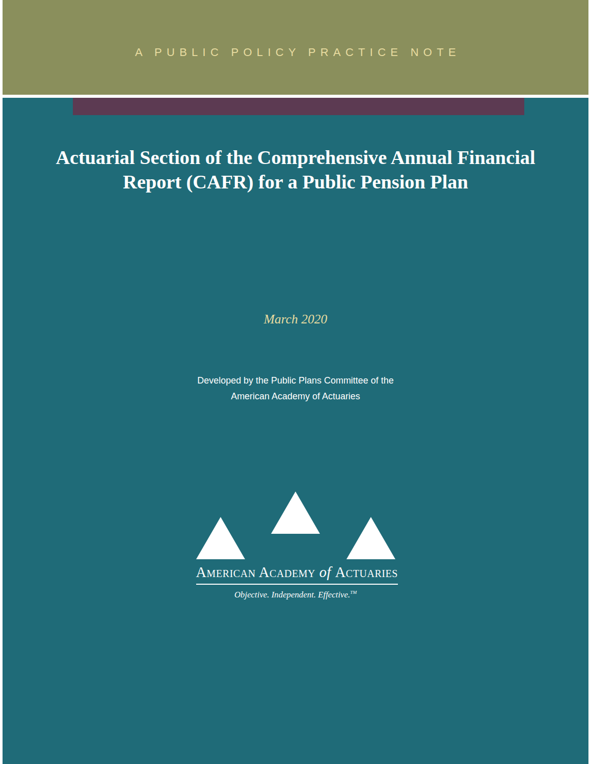A Public Policy Practice Note
Actuarial Section of the Comprehensive Annual Financial Report (CAFR) for a Public Pension Plan
March 2020
Developed by the Public Plans Committee of the
American Academy of Actuaries
American Academy of Actuaries
Objective. Independent. Effective.TM